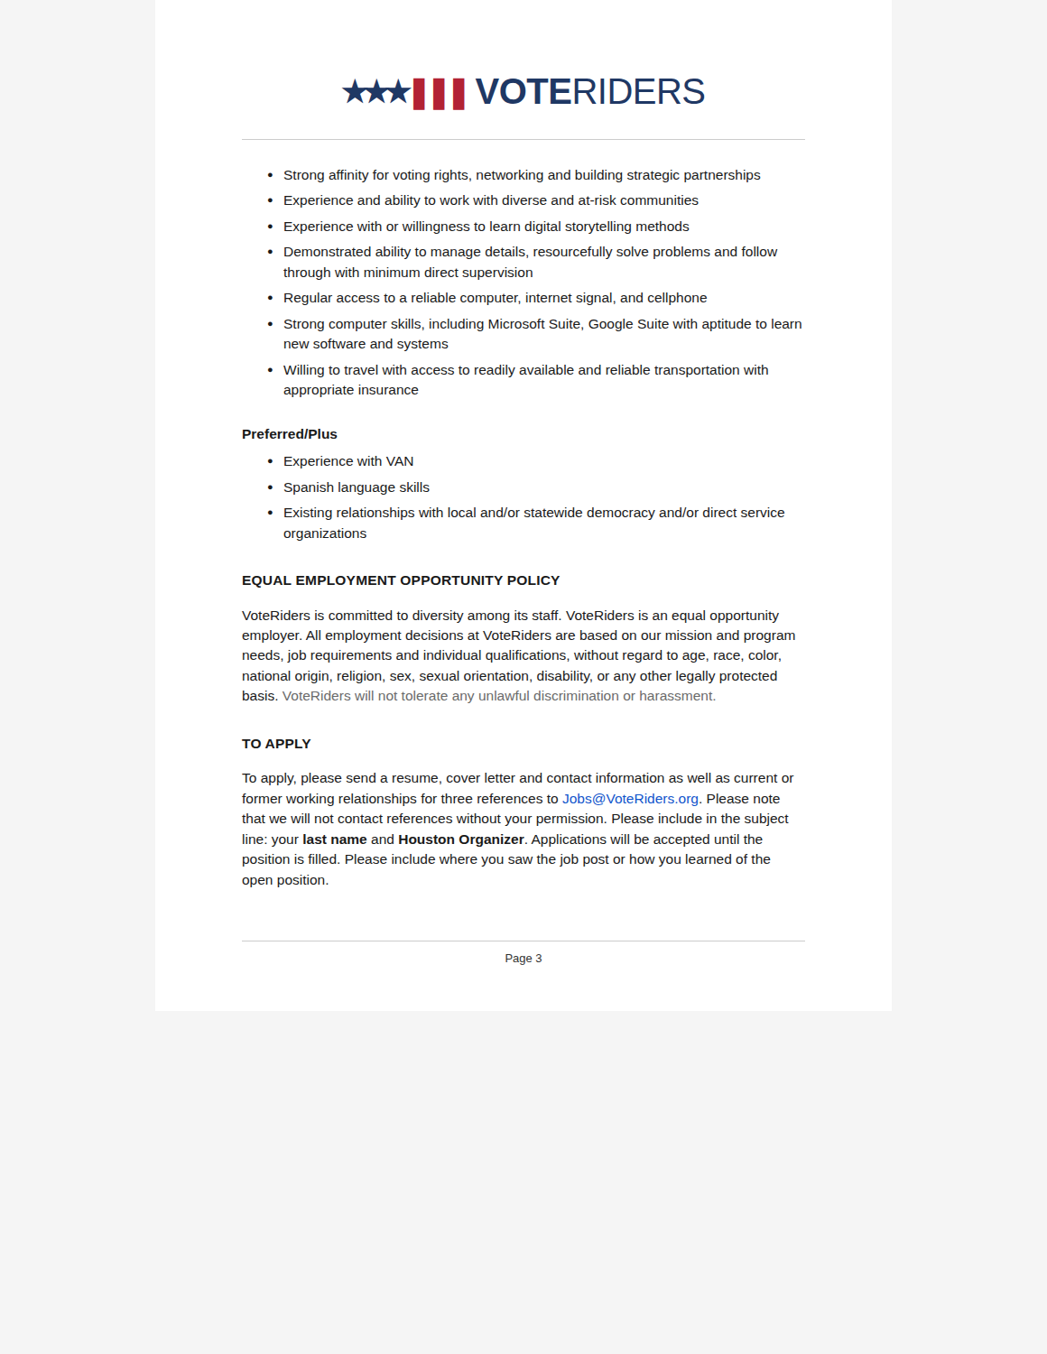★★★❚❚❚VOTE RIDERS
Strong affinity for voting rights, networking and building strategic partnerships
Experience and ability to work with diverse and at-risk communities
Experience with or willingness to learn digital storytelling methods
Demonstrated ability to manage details, resourcefully solve problems and follow through with minimum direct supervision
Regular access to a reliable computer, internet signal, and cellphone
Strong computer skills, including Microsoft Suite, Google Suite with aptitude to learn new software and systems
Willing to travel with access to readily available and reliable transportation with appropriate insurance
Preferred/Plus
Experience with VAN
Spanish language skills
Existing relationships with local and/or statewide democracy and/or direct service organizations
EQUAL EMPLOYMENT OPPORTUNITY POLICY
VoteRiders is committed to diversity among its staff. VoteRiders is an equal opportunity employer. All employment decisions at VoteRiders are based on our mission and program needs, job requirements and individual qualifications, without regard to age, race, color, national origin, religion, sex, sexual orientation, disability, or any other legally protected basis. VoteRiders will not tolerate any unlawful discrimination or harassment.
TO APPLY
To apply, please send a resume, cover letter and contact information as well as current or former working relationships for three references to Jobs@VoteRiders.org. Please note that we will not contact references without your permission. Please include in the subject line: your last name and Houston Organizer. Applications will be accepted until the position is filled. Please include where you saw the job post or how you learned of the open position.
Page 3